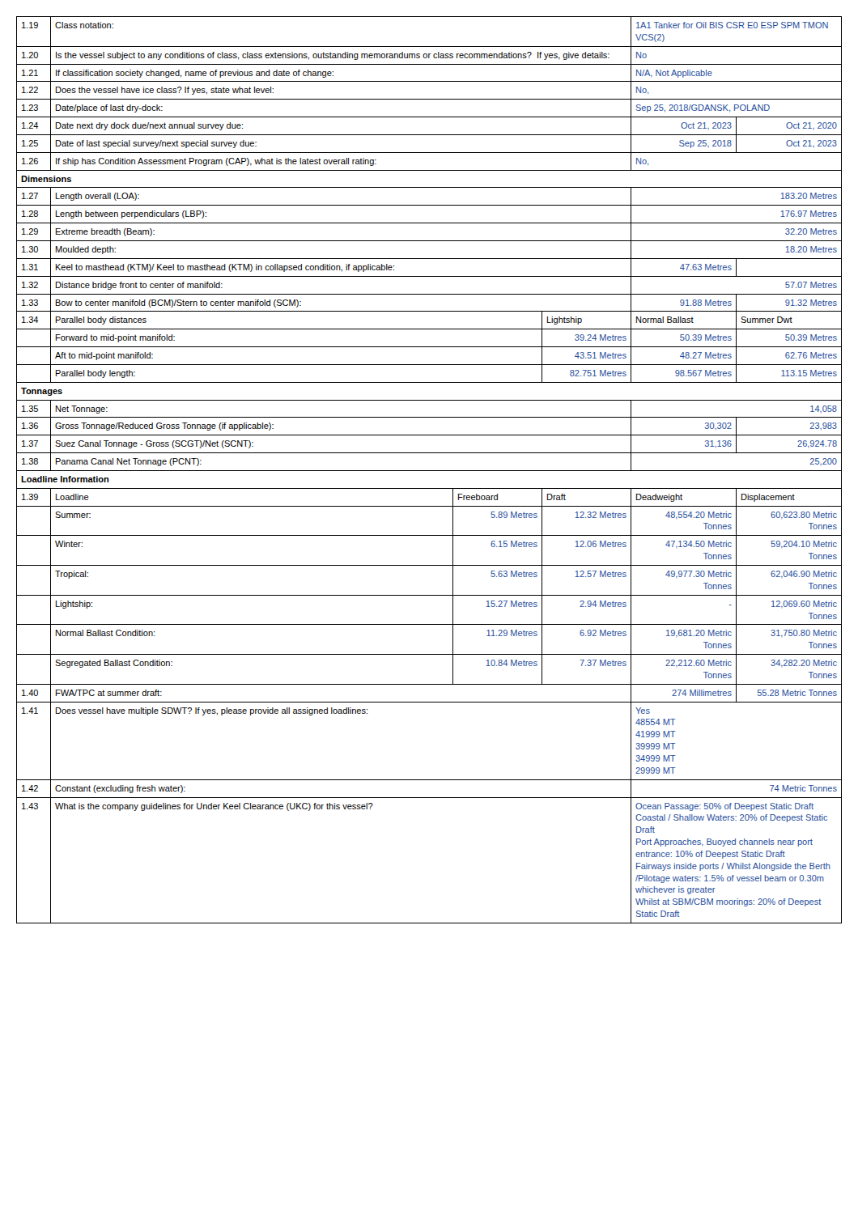| 1.19 | Class notation: | 1A1 Tanker for Oil BIS CSR E0 ESP SPM TMON VCS(2) |
| 1.20 | Is the vessel subject to any conditions of class, class extensions, outstanding memorandums or class recommendations? If yes, give details: | No |
| 1.21 | If classification society changed, name of previous and date of change: | N/A, Not Applicable |
| 1.22 | Does the vessel have ice class? If yes, state what level: | No, |
| 1.23 | Date/place of last dry-dock: | Sep 25, 2018/GDANSK, POLAND |
| 1.24 | Date next dry dock due/next annual survey due: | Oct 21, 2023 | Oct 21, 2020 |
| 1.25 | Date of last special survey/next special survey due: | Sep 25, 2018 | Oct 21, 2023 |
| 1.26 | If ship has Condition Assessment Program (CAP), what is the latest overall rating: | No, |
| Dimensions |
| 1.27 | Length overall (LOA): | 183.20 Metres |
| 1.28 | Length between perpendiculars (LBP): | 176.97 Metres |
| 1.29 | Extreme breadth (Beam): | 32.20 Metres |
| 1.30 | Moulded depth: | 18.20 Metres |
| 1.31 | Keel to masthead (KTM)/ Keel to masthead (KTM) in collapsed condition, if applicable: | 47.63 Metres | |
| 1.32 | Distance bridge front to center of manifold: | 57.07 Metres |
| 1.33 | Bow to center manifold (BCM)/Stern to center manifold (SCM): | 91.88 Metres | 91.32 Metres |
| 1.34 | Parallel body distances | Lightship | Normal Ballast | Summer Dwt |
| | Forward to mid-point manifold: | 39.24 Metres | 50.39 Metres | 50.39 Metres |
| | Aft to mid-point manifold: | 43.51 Metres | 48.27 Metres | 62.76 Metres |
| | Parallel body length: | 82.751 Metres | 98.567 Metres | 113.15 Metres |
| Tonnages |
| 1.35 | Net Tonnage: | 14,058 |
| 1.36 | Gross Tonnage/Reduced Gross Tonnage (if applicable): | 30,302 | 23,983 |
| 1.37 | Suez Canal Tonnage - Gross (SCGT)/Net (SCNT): | 31,136 | 26,924.78 |
| 1.38 | Panama Canal Net Tonnage (PCNT): | 25,200 |
| Loadline Information |
| 1.39 | Loadline | Freeboard | Draft | Deadweight | Displacement |
| | Summer: | 5.89 Metres | 12.32 Metres | 48,554.20 Metric Tonnes | 60,623.80 Metric Tonnes |
| | Winter: | 6.15 Metres | 12.06 Metres | 47,134.50 Metric Tonnes | 59,204.10 Metric Tonnes |
| | Tropical: | 5.63 Metres | 12.57 Metres | 49,977.30 Metric Tonnes | 62,046.90 Metric Tonnes |
| | Lightship: | 15.27 Metres | 2.94 Metres | - | 12,069.60 Metric Tonnes |
| | Normal Ballast Condition: | 11.29 Metres | 6.92 Metres | 19,681.20 Metric Tonnes | 31,750.80 Metric Tonnes |
| | Segregated Ballast Condition: | 10.84 Metres | 7.37 Metres | 22,212.60 Metric Tonnes | 34,282.20 Metric Tonnes |
| 1.40 | FWA/TPC at summer draft: | 274 Millimetres | 55.28 Metric Tonnes |
| 1.41 | Does vessel have multiple SDWT? If yes, please provide all assigned loadlines: | Yes 48554 MT 41999 MT 39999 MT 34999 MT 29999 MT |
| 1.42 | Constant (excluding fresh water): | 74 Metric Tonnes |
| 1.43 | What is the company guidelines for Under Keel Clearance (UKC) for this vessel? | Ocean Passage: 50% of Deepest Static Draft Coastal / Shallow Waters: 20% of Deepest Static Draft Port Approaches, Buoyed channels near port entrance: 10% of Deepest Static Draft Fairways inside ports / Whilst Alongside the Berth /Pilotage waters: 1.5% of vessel beam or 0.30m whichever is greater Whilst at SBM/CBM moorings: 20% of Deepest Static Draft |